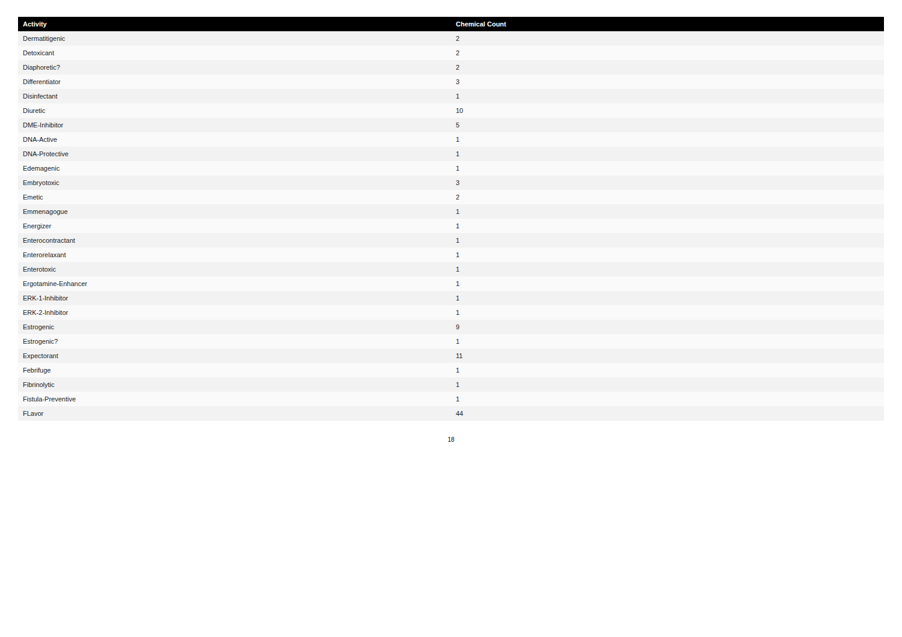| Activity | Chemical Count |
| --- | --- |
| Dermatitigenic | 2 |
| Detoxicant | 2 |
| Diaphoretic? | 2 |
| Differentiator | 3 |
| Disinfectant | 1 |
| Diuretic | 10 |
| DME-Inhibitor | 5 |
| DNA-Active | 1 |
| DNA-Protective | 1 |
| Edemagenic | 1 |
| Embryotoxic | 3 |
| Emetic | 2 |
| Emmenagogue | 1 |
| Energizer | 1 |
| Enterocontractant | 1 |
| Enterorelaxant | 1 |
| Enterotoxic | 1 |
| Ergotamine-Enhancer | 1 |
| ERK-1-Inhibitor | 1 |
| ERK-2-Inhibitor | 1 |
| Estrogenic | 9 |
| Estrogenic? | 1 |
| Expectorant | 11 |
| Febrifuge | 1 |
| Fibrinolytic | 1 |
| Fistula-Preventive | 1 |
| FLavor | 44 |
18